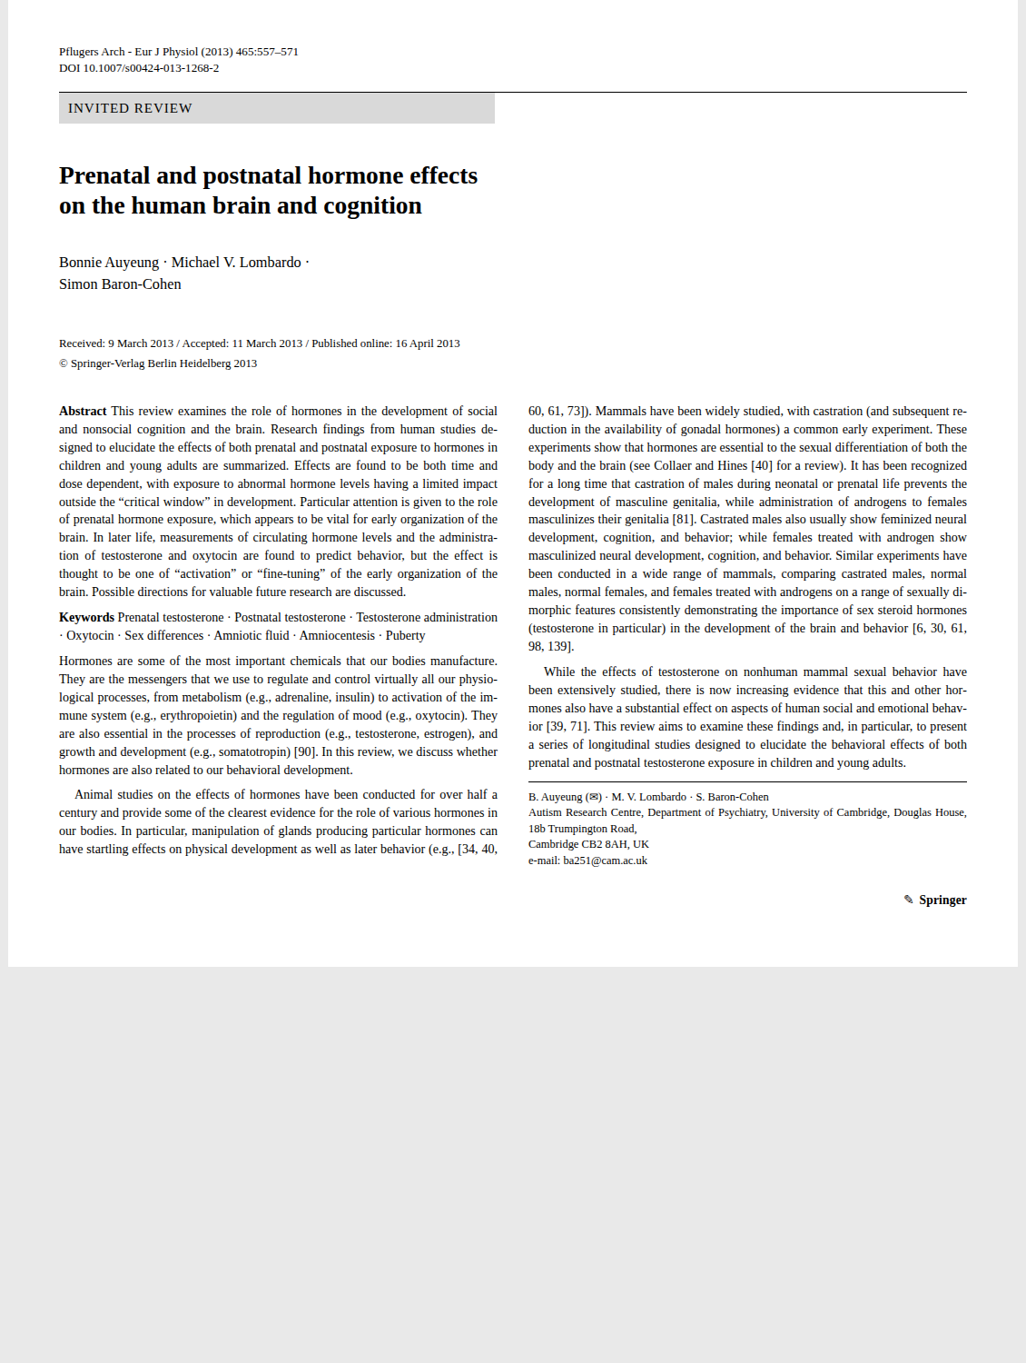Pflugers Arch - Eur J Physiol (2013) 465:557–571
DOI 10.1007/s00424-013-1268-2
INVITED REVIEW
Prenatal and postnatal hormone effects
on the human brain and cognition
Bonnie Auyeung · Michael V. Lombardo ·
Simon Baron-Cohen
Received: 9 March 2013 / Accepted: 11 March 2013 / Published online: 16 April 2013
© Springer-Verlag Berlin Heidelberg 2013
Abstract This review examines the role of hormones in the development of social and nonsocial cognition and the brain. Research findings from human studies designed to elucidate the effects of both prenatal and postnatal exposure to hormones in children and young adults are summarized. Effects are found to be both time and dose dependent, with exposure to abnormal hormone levels having a limited impact outside the “critical window” in development. Particular attention is given to the role of prenatal hormone exposure, which appears to be vital for early organization of the brain. In later life, measurements of circulating hormone levels and the administration of testosterone and oxytocin are found to predict behavior, but the effect is thought to be one of “activation” or “fine-tuning” of the early organization of the brain. Possible directions for valuable future research are discussed.
Keywords Prenatal testosterone · Postnatal testosterone · Testosterone administration · Oxytocin · Sex differences · Amniotic fluid · Amniocentesis · Puberty
Hormones are some of the most important chemicals that our bodies manufacture. They are the messengers that we use to regulate and control virtually all our physiological processes, from metabolism (e.g., adrenaline, insulin) to activation of the immune system (e.g., erythropoietin) and the regulation of mood (e.g., oxytocin). They are also essential in the processes of reproduction (e.g., testosterone, estrogen), and growth and development (e.g., somatotropin) [90]. In this review, we discuss whether hormones are also related to our behavioral development.
Animal studies on the effects of hormones have been conducted for over half a century and provide some of the clearest evidence for the role of various hormones in our bodies. In particular, manipulation of glands producing particular hormones can have startling effects on physical development as well as later behavior (e.g., [34, 40, 60, 61, 73]). Mammals have been widely studied, with castration (and subsequent reduction in the availability of gonadal hormones) a common early experiment. These experiments show that hormones are essential to the sexual differentiation of both the body and the brain (see Collaer and Hines [40] for a review). It has been recognized for a long time that castration of males during neonatal or prenatal life prevents the development of masculine genitalia, while administration of androgens to females masculinizes their genitalia [81]. Castrated males also usually show feminized neural development, cognition, and behavior; while females treated with androgen show masculinized neural development, cognition, and behavior. Similar experiments have been conducted in a wide range of mammals, comparing castrated males, normal males, normal females, and females treated with androgens on a range of sexually dimorphic features consistently demonstrating the importance of sex steroid hormones (testosterone in particular) in the development of the brain and behavior [6, 30, 61, 98, 139].
While the effects of testosterone on nonhuman mammal sexual behavior have been extensively studied, there is now increasing evidence that this and other hormones also have a substantial effect on aspects of human social and emotional behavior [39, 71]. This review aims to examine these findings and, in particular, to present a series of longitudinal studies designed to elucidate the behavioral effects of both prenatal and postnatal testosterone exposure in children and young adults.
B. Auyeung (✉) · M. V. Lombardo · S. Baron-Cohen
Autism Research Centre, Department of Psychiatry, University of Cambridge, Douglas House, 18b Trumpington Road,
Cambridge CB2 8AH, UK
e-mail: ba251@cam.ac.uk
✎Springer